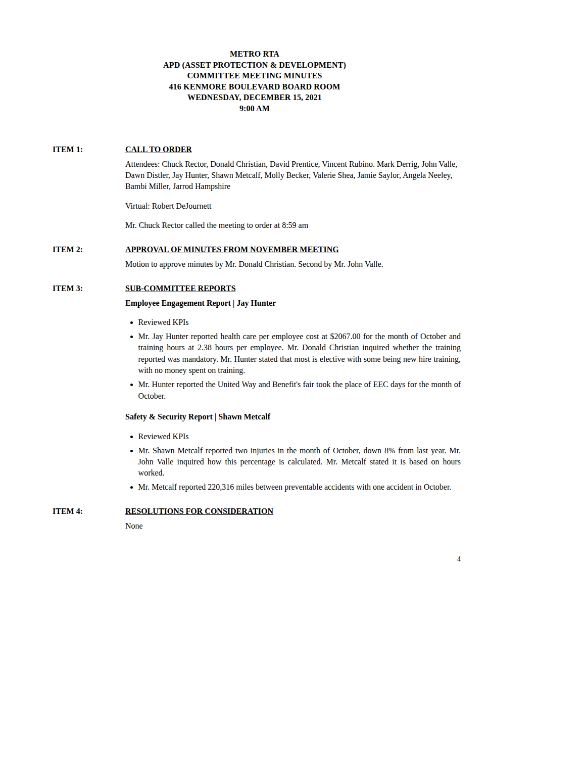METRO RTA
APD (ASSET PROTECTION & DEVELOPMENT)
COMMITTEE MEETING MINUTES
416 KENMORE BOULEVARD BOARD ROOM
WEDNESDAY, DECEMBER 15, 2021
9:00 AM
ITEM 1:
CALL TO ORDER
Attendees: Chuck Rector, Donald Christian, David Prentice, Vincent Rubino. Mark Derrig, John Valle, Dawn Distler, Jay Hunter, Shawn Metcalf, Molly Becker, Valerie Shea, Jamie Saylor, Angela Neeley, Bambi Miller, Jarrod Hampshire
Virtual: Robert DeJournett
Mr. Chuck Rector called the meeting to order at 8:59 am
ITEM 2:
APPROVAL OF MINUTES FROM NOVEMBER MEETING
Motion to approve minutes by Mr. Donald Christian. Second by Mr. John Valle.
ITEM 3:
SUB-COMMITTEE REPORTS
Employee Engagement Report | Jay Hunter
Reviewed KPIs
Mr. Jay Hunter reported health care per employee cost at $2067.00 for the month of October and training hours at 2.38 hours per employee. Mr. Donald Christian inquired whether the training reported was mandatory. Mr. Hunter stated that most is elective with some being new hire training, with no money spent on training.
Mr. Hunter reported the United Way and Benefit's fair took the place of EEC days for the month of October.
Safety & Security Report | Shawn Metcalf
Reviewed KPIs
Mr. Shawn Metcalf reported two injuries in the month of October, down 8% from last year. Mr. John Valle inquired how this percentage is calculated. Mr. Metcalf stated it is based on hours worked.
Mr. Metcalf reported 220,316 miles between preventable accidents with one accident in October.
ITEM 4:
RESOLUTIONS FOR CONSIDERATION
None
4